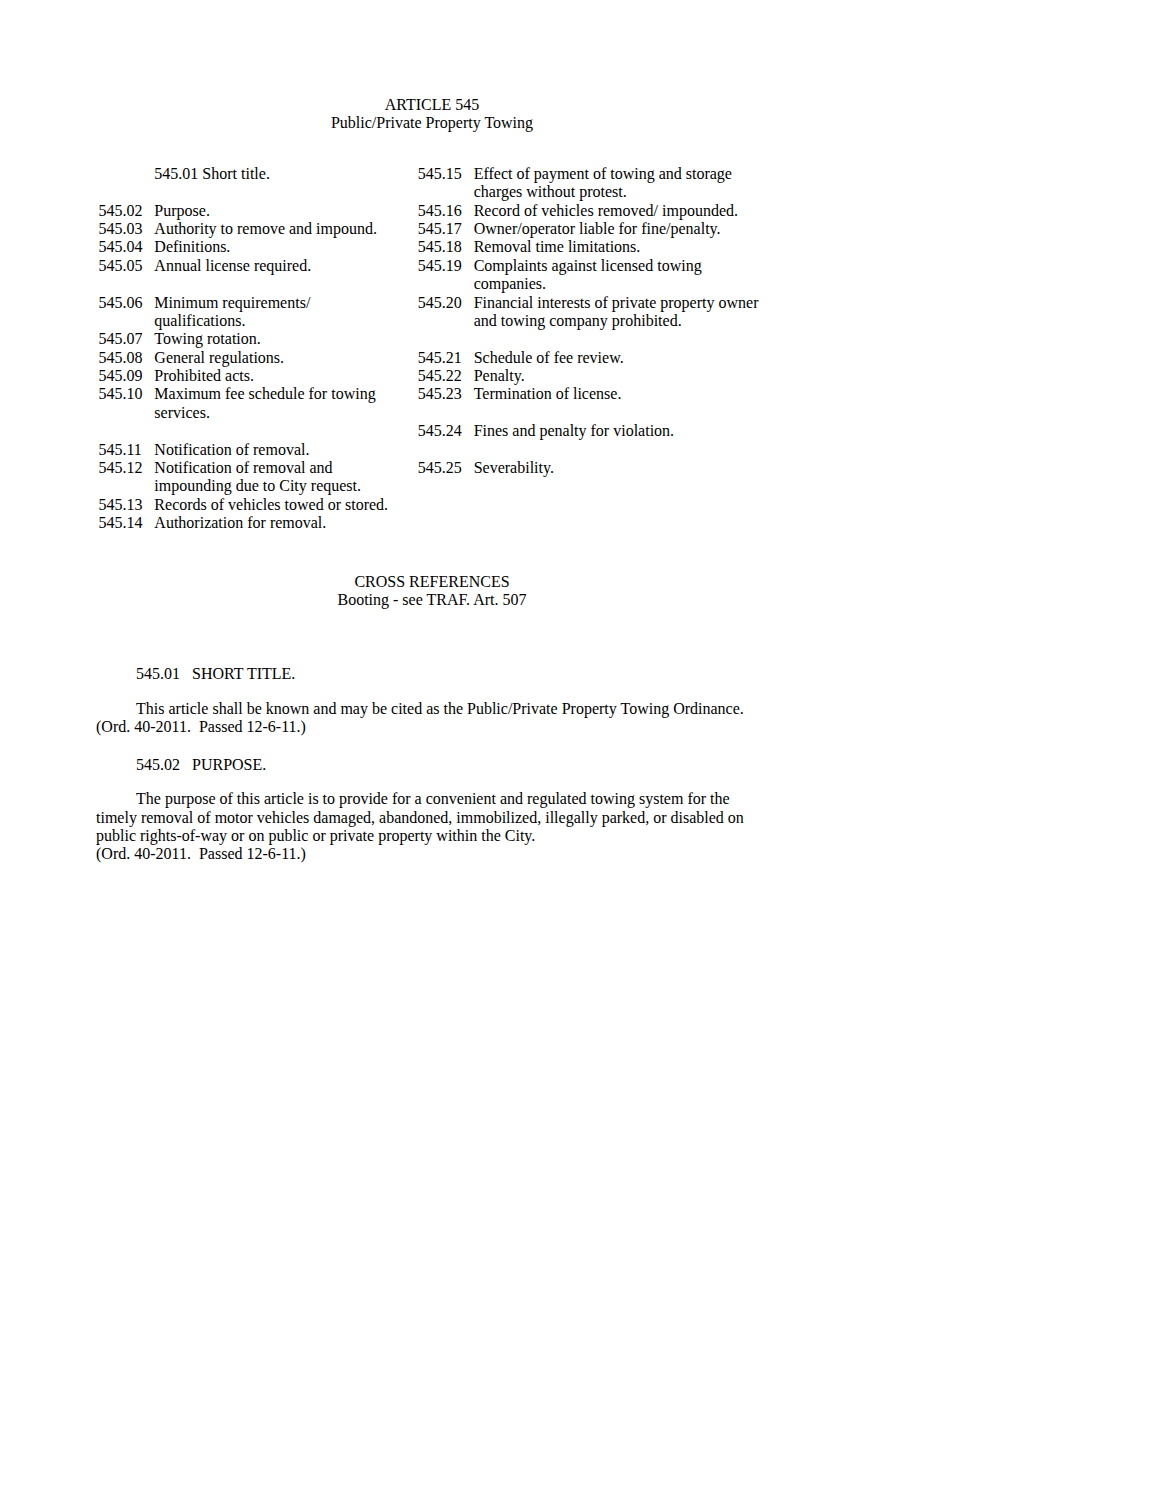ARTICLE 545
Public/Private Property Towing
| | 545.01 Short title. | | 545.15 | Effect of payment of towing and storage charges without protest. |
| 545.02 | Purpose. | | 545.16 | Record of vehicles removed/ impounded. |
| 545.03 | Authority to remove and impound. | | 545.17 | Owner/operator liable for fine/penalty. |
| 545.04 | Definitions. | | 545.18 | Removal time limitations. |
| 545.05 | Annual license required. | | 545.19 | Complaints against licensed towing companies. |
| 545.06 | Minimum requirements/ qualifications. | | 545.20 | Financial interests of private property owner and towing company prohibited. |
| 545.07 | Towing rotation. | | | |
| 545.08 | General regulations. | | 545.21 | Schedule of fee review. |
| 545.09 | Prohibited acts. | | 545.22 | Penalty. |
| 545.10 | Maximum fee schedule for towing services. | | 545.23 | Termination of license. |
| | | | 545.24 | Fines and penalty for violation. |
| 545.11 | Notification of removal. | | | |
| 545.12 | Notification of removal and impounding due to City request. | | 545.25 | Severability. |
| 545.13 | Records of vehicles towed or stored. | | | |
| 545.14 | Authorization for removal. | | | |
CROSS REFERENCES
Booting - see TRAF. Art. 507
545.01 SHORT TITLE.
This article shall be known and may be cited as the Public/Private Property Towing Ordinance. (Ord. 40-2011. Passed 12-6-11.)
545.02 PURPOSE.
The purpose of this article is to provide for a convenient and regulated towing system for the timely removal of motor vehicles damaged, abandoned, immobilized, illegally parked, or disabled on public rights-of-way or on public or private property within the City.
(Ord. 40-2011. Passed 12-6-11.)